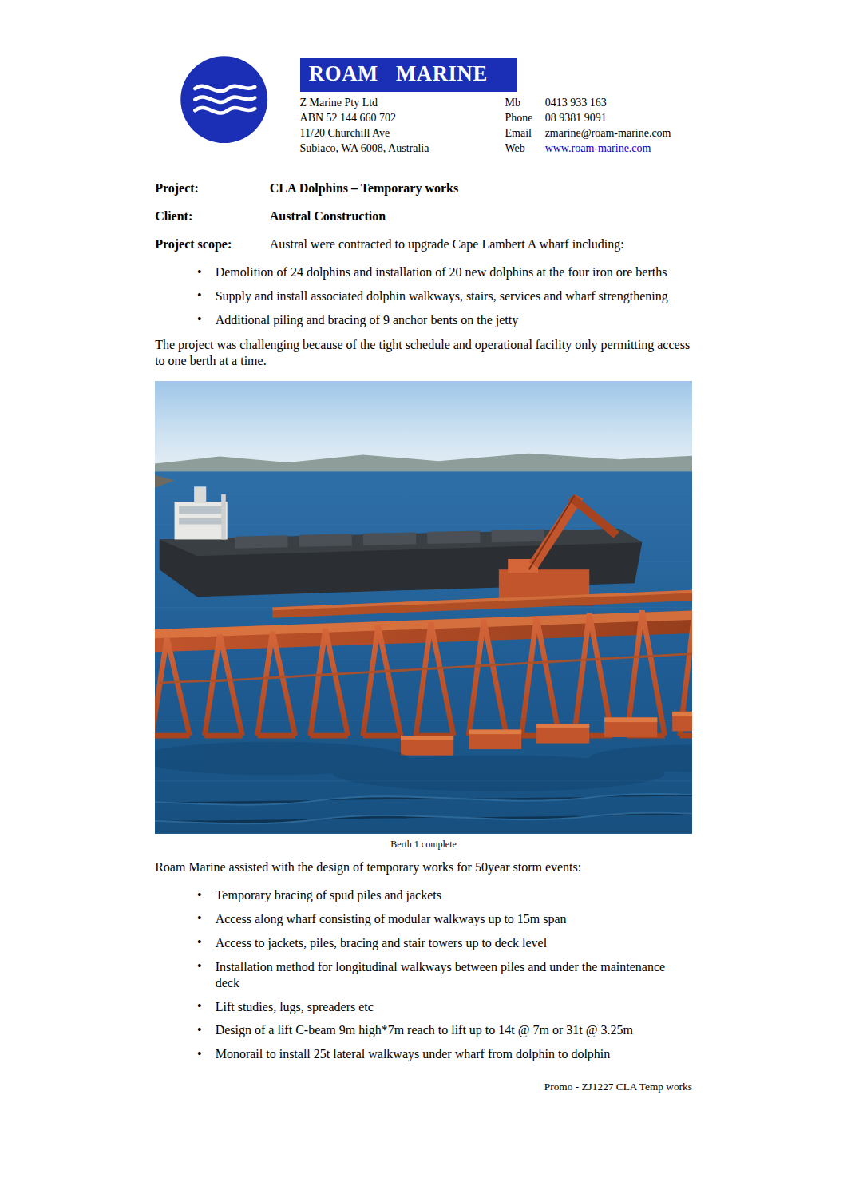ROAM MARINE
Z Marine Pty Ltd
ABN 52 144 660 702
11/20 Churchill Ave
Subiaco, WA 6008, Australia
| Mb | 0413 933 163 |
| Phone | 08 9381 9091 |
| Email | zmarine@roam-marine.com |
| Web | www.roam-marine.com |
Project:
CLA Dolphins – Temporary works
Client:
Austral Construction
Project scope:
Austral were contracted to upgrade Cape Lambert A wharf including:
Demolition of 24 dolphins and installation of 20 new dolphins at the four iron ore berths
Supply and install associated dolphin walkways, stairs, services and wharf strengthening
Additional piling and bracing of 9 anchor bents on the jetty
The project was challenging because of the tight schedule and operational facility only permitting access to one berth at a time.
H
Berth 1 complete
Roam Marine assisted with the design of temporary works for 50year storm events:
Temporary bracing of spud piles and jackets
Access along wharf consisting of modular walkways up to 15m span
Access to jackets, piles, bracing and stair towers up to deck level
Installation method for longitudinal walkways between piles and under the maintenance deck
Lift studies, lugs, spreaders etc
Design of a lift C-beam 9m high*7m reach to lift up to 14t @ 7m or 31t @ 3.25m
Monorail to install 25t lateral walkways under wharf from dolphin to dolphin
Promo - ZJ1227 CLA Temp works